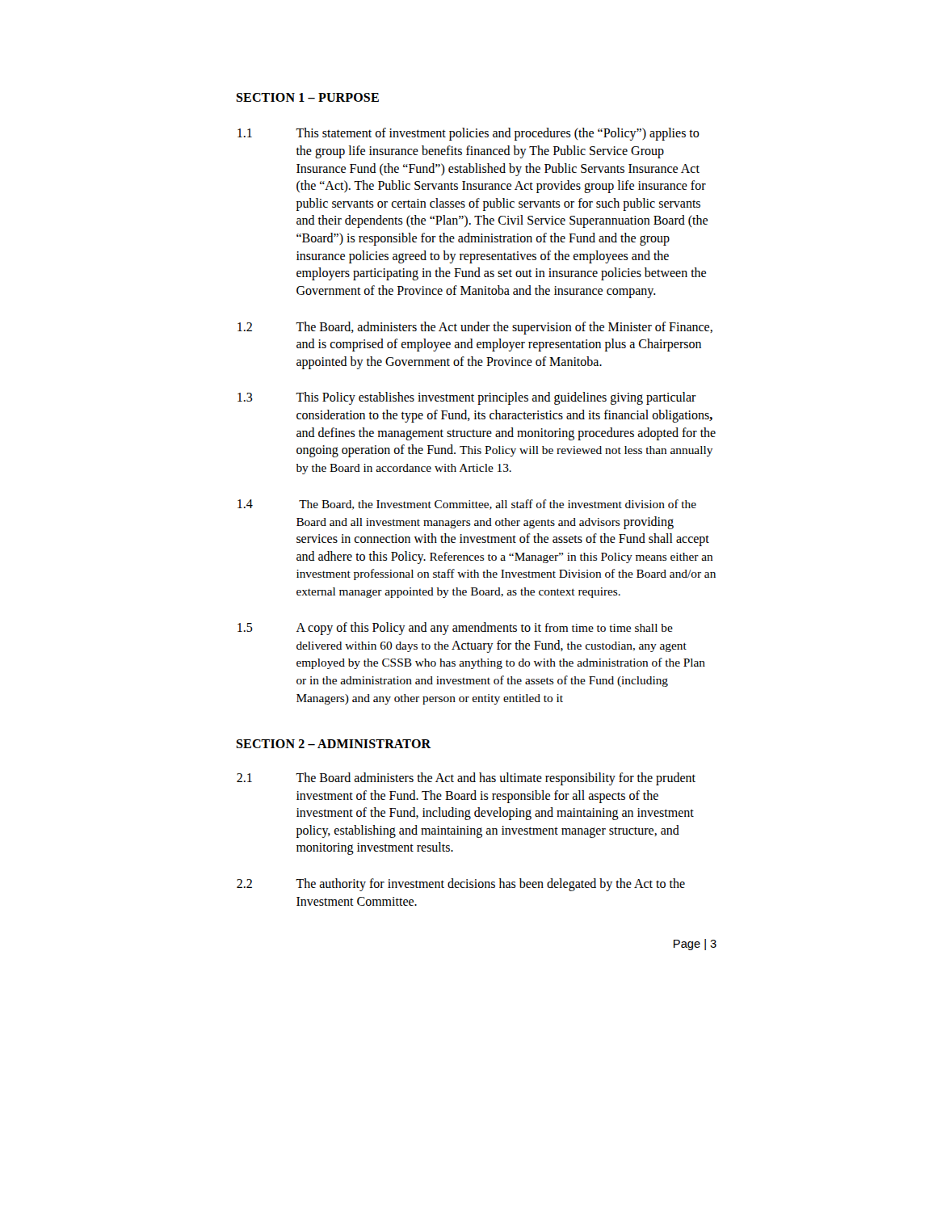SECTION 1 – PURPOSE
1.1
This statement of investment policies and procedures (the “Policy”) applies to the group life insurance benefits financed by The Public Service Group Insurance Fund (the “Fund”) established by the Public Servants Insurance Act (the “Act). The Public Servants Insurance Act provides group life insurance for public servants or certain classes of public servants or for such public servants and their dependents (the “Plan”). The Civil Service Superannuation Board (the “Board”) is responsible for the administration of the Fund and the group insurance policies agreed to by representatives of the employees and the employers participating in the Fund as set out in insurance policies between the Government of the Province of Manitoba and the insurance company.
1.2
The Board, administers the Act under the supervision of the Minister of Finance, and is comprised of employee and employer representation plus a Chairperson appointed by the Government of the Province of Manitoba.
1.3
This Policy establishes investment principles and guidelines giving particular consideration to the type of Fund, its characteristics and its financial obligations, and defines the management structure and monitoring procedures adopted for the ongoing operation of the Fund. This Policy will be reviewed not less than annually by the Board in accordance with Article 13.
1.4
The Board, the Investment Committee, all staff of the investment division of the Board and all investment managers and other agents and advisors providing services in connection with the investment of the assets of the Fund shall accept and adhere to this Policy. References to a “Manager” in this Policy means either an investment professional on staff with the Investment Division of the Board and/or an external manager appointed by the Board, as the context requires.
1.5
A copy of this Policy and any amendments to it from time to time shall be delivered within 60 days to the Actuary for the Fund, the custodian, any agent employed by the CSSB who has anything to do with the administration of the Plan or in the administration and investment of the assets of the Fund (including Managers) and any other person or entity entitled to it
SECTION 2 – ADMINISTRATOR
2.1
The Board administers the Act and has ultimate responsibility for the prudent investment of the Fund. The Board is responsible for all aspects of the investment of the Fund, including developing and maintaining an investment policy, establishing and maintaining an investment manager structure, and monitoring investment results.
2.2
The authority for investment decisions has been delegated by the Act to the Investment Committee.
Page | 3